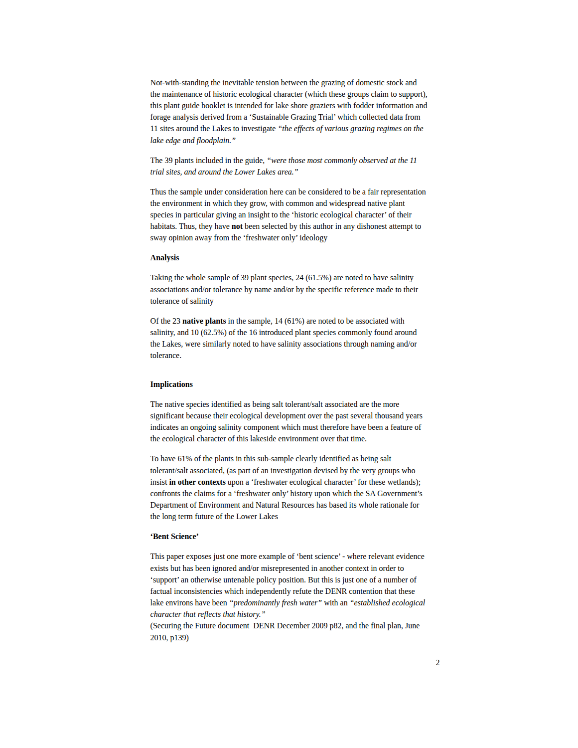Not-with-standing the inevitable tension between the grazing of domestic stock and the maintenance of historic ecological character (which these groups claim to support), this plant guide booklet is intended for lake shore graziers with fodder information and forage analysis derived from a ‘Sustainable Grazing Trial’ which collected data from 11 sites around the Lakes to investigate “the effects of various grazing regimes on the lake edge and floodplain.”
The 39 plants included in the guide, “were those most commonly observed at the 11 trial sites, and around the Lower Lakes area.”
Thus the sample under consideration here can be considered to be a fair representation the environment in which they grow, with common and widespread native plant species in particular giving an insight to the ‘historic ecological character’ of their habitats. Thus, they have not been selected by this author in any dishonest attempt to sway opinion away from the ‘freshwater only’ ideology
Analysis
Taking the whole sample of 39 plant species, 24 (61.5%) are noted to have salinity associations and/or tolerance by name and/or by the specific reference made to their tolerance of salinity
Of the 23 native plants in the sample, 14 (61%) are noted to be associated with salinity, and 10 (62.5%) of the 16 introduced plant species commonly found around the Lakes, were similarly noted to have salinity associations through naming and/or tolerance.
Implications
The native species identified as being salt tolerant/salt associated are the more significant because their ecological development over the past several thousand years indicates an ongoing salinity component which must therefore have been a feature of the ecological character of this lakeside environment over that time.
To have 61% of the plants in this sub-sample clearly identified as being salt tolerant/salt associated, (as part of an investigation devised by the very groups who insist in other contexts upon a ‘freshwater ecological character’ for these wetlands); confronts the claims for a ‘freshwater only’ history upon which the SA Government’s Department of Environment and Natural Resources has based its whole rationale for the long term future of the Lower Lakes
‘Bent Science’
This paper exposes just one more example of ‘bent science’ - where relevant evidence exists but has been ignored and/or misrepresented in another context in order to ‘support’ an otherwise untenable policy position. But this is just one of a number of factual inconsistencies which independently refute the DENR contention that these lake environs have been “predominantly fresh water” with an “established ecological character that reflects that history.”
(Securing the Future document DENR December 2009 p82, and the final plan, June 2010, p139)
2